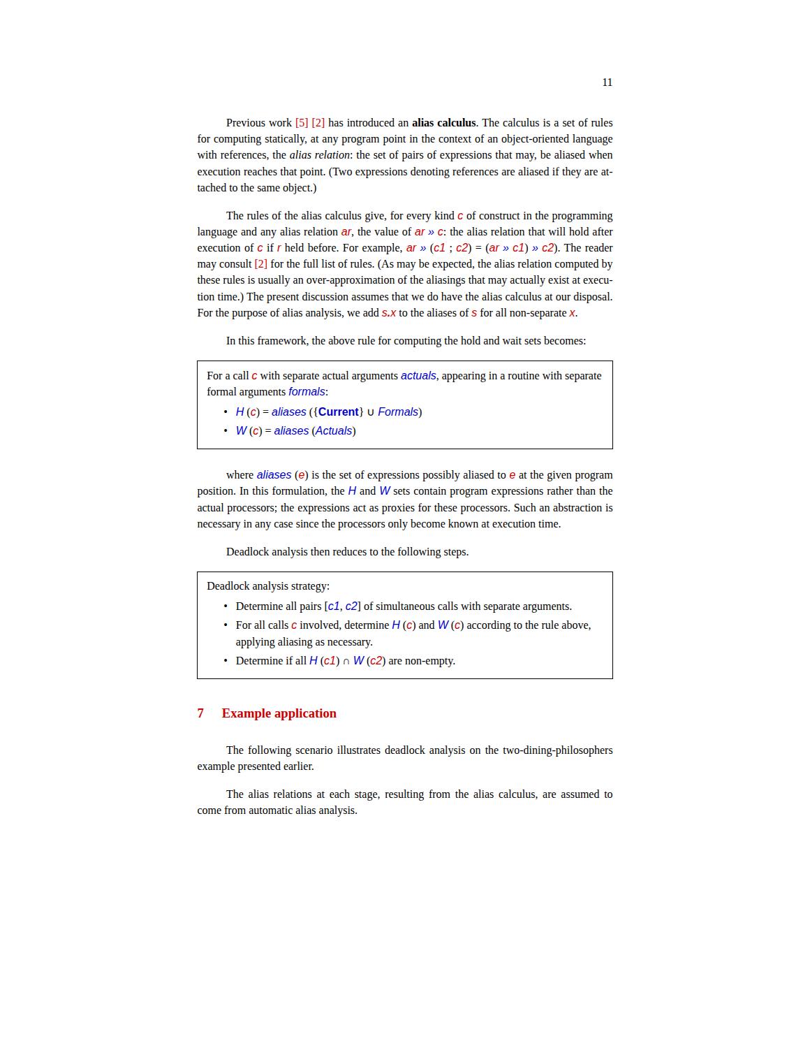11
Previous work [5] [2] has introduced an alias calculus. The calculus is a set of rules for computing statically, at any program point in the context of an object-oriented language with references, the alias relation: the set of pairs of expressions that may, be aliased when execution reaches that point. (Two expressions denoting references are aliased if they are attached to the same object.)
The rules of the alias calculus give, for every kind c of construct in the programming language and any alias relation ar, the value of ar » c: the alias relation that will hold after execution of c if r held before. For example, ar » (c1 ; c2) = (ar » c1) » c2). The reader may consult [2] for the full list of rules. (As may be expected, the alias relation computed by these rules is usually an over-approximation of the aliasings that may actually exist at execution time.) The present discussion assumes that we do have the alias calculus at our disposal. For the purpose of alias analysis, we add s. x to the aliases of s for all non-separate x.
In this framework, the above rule for computing the hold and wait sets becomes:
For a call c with separate actual arguments actuals, appearing in a routine with separate formal arguments formals:
H (c) = aliases ({Current} ∪ Formals)
W (c) = aliases (Actuals)
where aliases (e) is the set of expressions possibly aliased to e at the given program position. In this formulation, the H and W sets contain program expressions rather than the actual processors; the expressions act as proxies for these processors. Such an abstraction is necessary in any case since the processors only become known at execution time.
Deadlock analysis then reduces to the following steps.
Deadlock analysis strategy:
Determine all pairs [c1, c2] of simultaneous calls with separate arguments.
For all calls c involved, determine H (c) and W (c) according to the rule above, applying aliasing as necessary.
Determine if all H (c1) ∩ W (c2) are non-empty.
7 Example application
The following scenario illustrates deadlock analysis on the two-dining-philosophers example presented earlier.
The alias relations at each stage, resulting from the alias calculus, are assumed to come from automatic alias analysis.